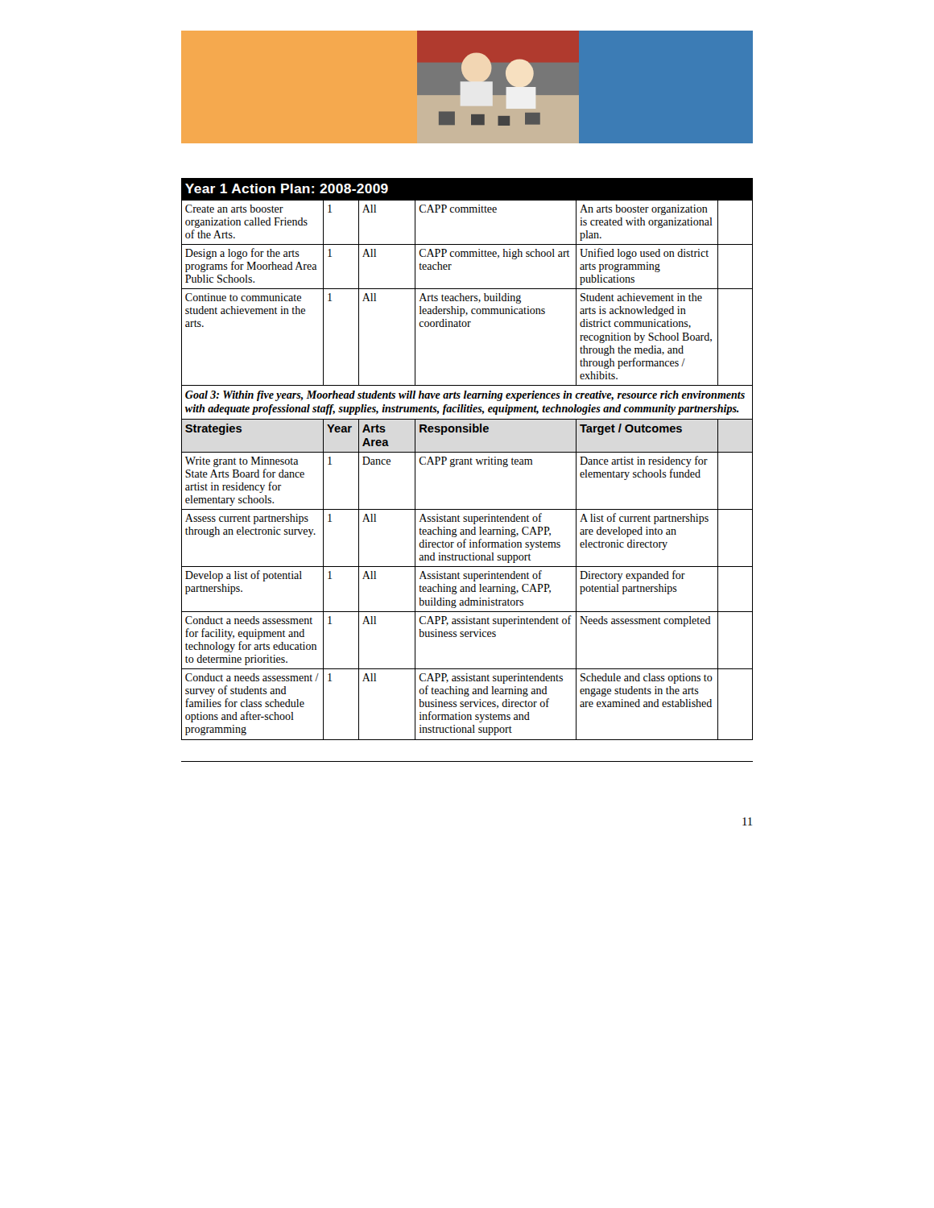| Year 1 Action Plan: 2008-2009 |
| Create an arts booster organization called Friends of the Arts. | 1 | All | CAPP committee | An arts booster organization is created with organizational plan. | |
| Design a logo for the arts programs for Moorhead Area Public Schools. | 1 | All | CAPP committee, high school art teacher | Unified logo used on district arts programming publications | |
| Continue to communicate student achievement in the arts. | 1 | All | Arts teachers, building leadership, communications coordinator | Student achievement in the arts is acknowledged in district communications, recognition by School Board, through the media, and through performances / exhibits. | |
| Goal 3: Within five years, Moorhead students will have arts learning experiences in creative, resource rich environments with adequate professional staff, supplies, instruments, facilities, equipment, technologies and community partnerships. |
| Strategies | Year | Arts Area | Responsible | Target / Outcomes | |
| Write grant to Minnesota State Arts Board for dance artist in residency for elementary schools. | 1 | Dance | CAPP grant writing team | Dance artist in residency for elementary schools funded | |
| Assess current partnerships through an electronic survey. | 1 | All | Assistant superintendent of teaching and learning, CAPP, director of information systems and instructional support | A list of current partnerships are developed into an electronic directory | |
| Develop a list of potential partnerships. | 1 | All | Assistant superintendent of teaching and learning, CAPP, building administrators | Directory expanded for potential partnerships | |
| Conduct a needs assessment for facility, equipment and technology for arts education to determine priorities. | 1 | All | CAPP, assistant superintendent of business services | Needs assessment completed | |
| Conduct a needs assessment / survey of students and families for class schedule options and after-school programming | 1 | All | CAPP, assistant superintendents of teaching and learning and business services, director of information systems and instructional support | Schedule and class options to engage students in the arts are examined and established | |
11